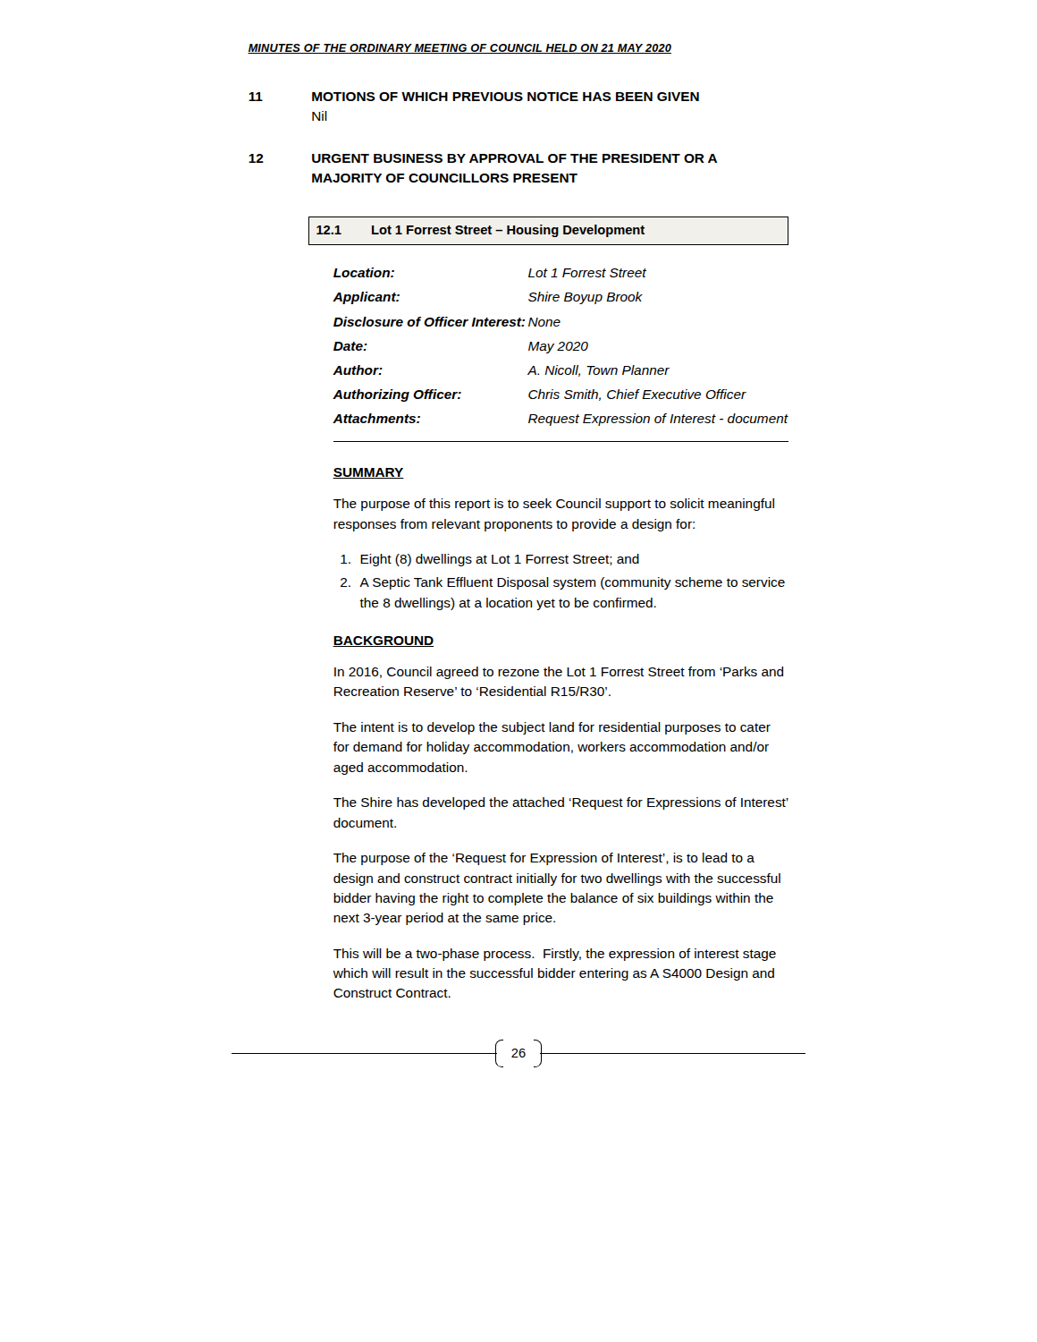MINUTES OF THE ORDINARY MEETING OF COUNCIL HELD ON 21 MAY 2020
11
MOTIONS OF WHICH PREVIOUS NOTICE HAS BEEN GIVEN
Nil
12
URGENT BUSINESS BY APPROVAL OF THE PRESIDENT OR A MAJORITY OF COUNCILLORS PRESENT
12.1
Lot 1 Forrest Street – Housing Development
Location:
Lot 1 Forrest Street
Applicant:
Shire Boyup Brook
Disclosure of Officer Interest:
None
Date:
May 2020
Author:
A. Nicoll, Town Planner
Authorizing Officer:
Chris Smith, Chief Executive Officer
Attachments:
Request Expression of Interest - document
SUMMARY
The purpose of this report is to seek Council support to solicit meaningful responses from relevant proponents to provide a design for:
Eight (8) dwellings at Lot 1 Forrest Street; and
A Septic Tank Effluent Disposal system (community scheme to service the 8 dwellings) at a location yet to be confirmed.
BACKGROUND
In 2016, Council agreed to rezone the Lot 1 Forrest Street from ‘Parks and Recreation Reserve’ to ‘Residential R15/R30’.
The intent is to develop the subject land for residential purposes to cater for demand for holiday accommodation, workers accommodation and/or aged accommodation.
The Shire has developed the attached ‘Request for Expressions of Interest’ document.
The purpose of the ‘Request for Expression of Interest’, is to lead to a design and construct contract initially for two dwellings with the successful bidder having the right to complete the balance of six buildings within the next 3-year period at the same price.
This will be a two-phase process. Firstly, the expression of interest stage which will result in the successful bidder entering as A S4000 Design and Construct Contract.
26